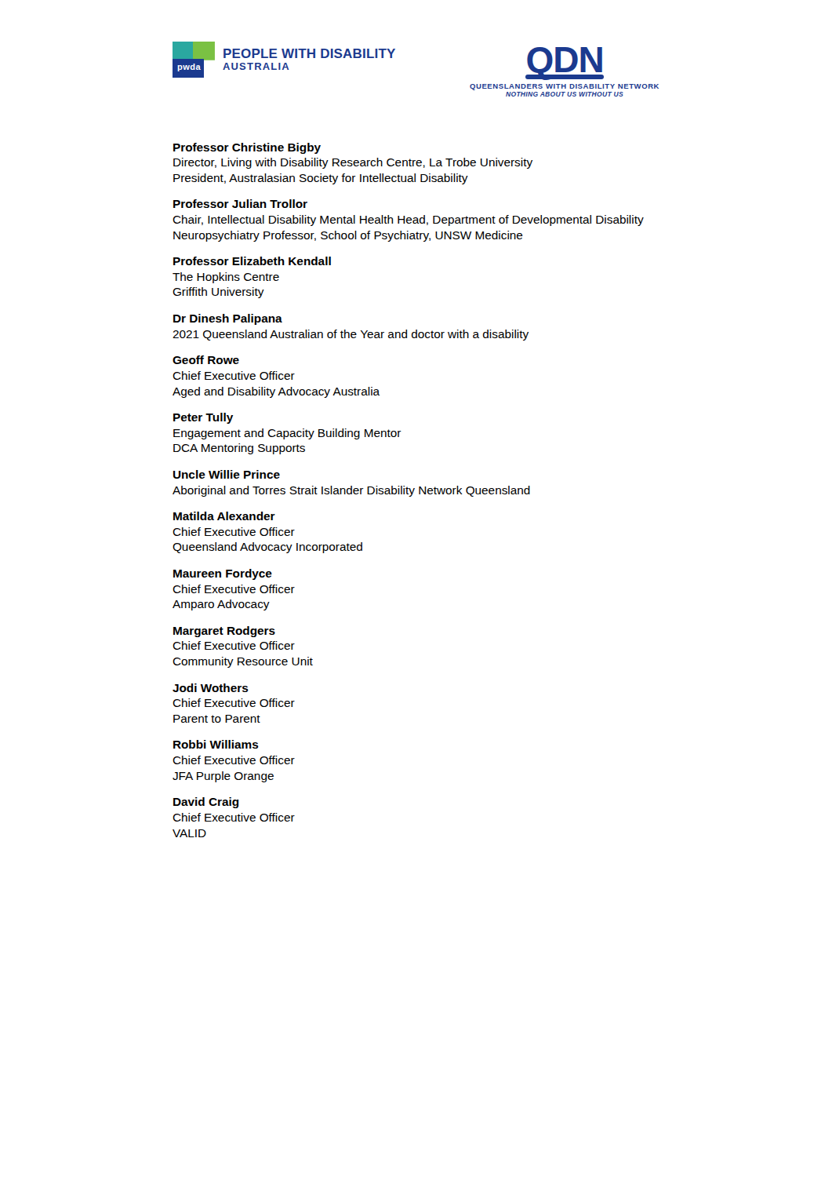pwda
PEOPLE WITH DISABILITY
AUSTRALIA
QDN
QUEENSLANDERS WITH DISABILITY NETWORK
NOTHING ABOUT US WITHOUT US
Professor Christine Bigby
Director, Living with Disability Research Centre, La Trobe University
President, Australasian Society for Intellectual Disability
Professor Julian Trollor
Chair, Intellectual Disability Mental Health Head, Department of Developmental Disability
Neuropsychiatry Professor, School of Psychiatry, UNSW Medicine
Professor Elizabeth Kendall
The Hopkins Centre
Griffith University
Dr Dinesh Palipana
2021 Queensland Australian of the Year and doctor with a disability
Geoff Rowe
Chief Executive Officer
Aged and Disability Advocacy Australia
Peter Tully
Engagement and Capacity Building Mentor
DCA Mentoring Supports
Uncle Willie Prince
Aboriginal and Torres Strait Islander Disability Network Queensland
Matilda Alexander
Chief Executive Officer
Queensland Advocacy Incorporated
Maureen Fordyce
Chief Executive Officer
Amparo Advocacy
Margaret Rodgers
Chief Executive Officer
Community Resource Unit
Jodi Wothers
Chief Executive Officer
Parent to Parent
Robbi Williams
Chief Executive Officer
JFA Purple Orange
David Craig
Chief Executive Officer
VALID